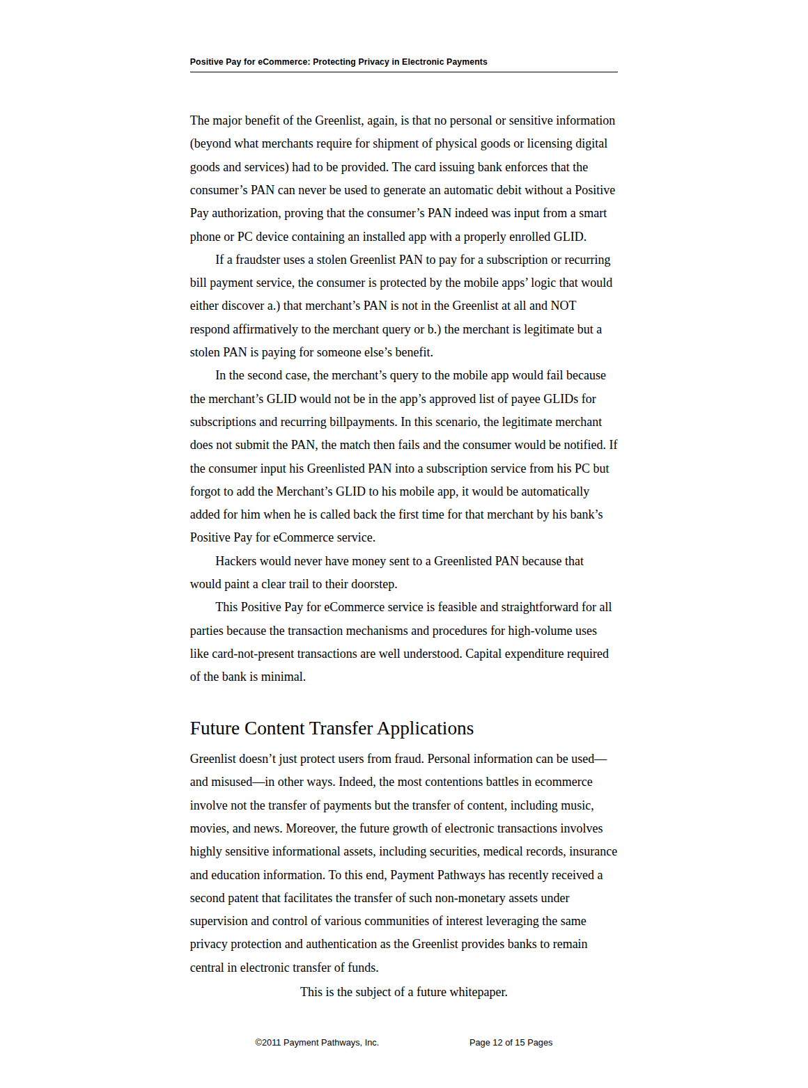Positive Pay for eCommerce: Protecting Privacy in Electronic Payments
The major benefit of the Greenlist, again, is that no personal or sensitive information (beyond what merchants require for shipment of physical goods or licensing digital goods and services) had to be provided. The card issuing bank enforces that the consumer’s PAN can never be used to generate an automatic debit without a Positive Pay authorization, proving that the consumer’s PAN indeed was input from a smart phone or PC device containing an installed app with a properly enrolled GLID.
If a fraudster uses a stolen Greenlist PAN to pay for a subscription or recurring bill payment service, the consumer is protected by the mobile apps’ logic that would either discover a.) that merchant’s PAN is not in the Greenlist at all and NOT respond affirmatively to the merchant query or b.) the merchant is legitimate but a stolen PAN is paying for someone else’s benefit.
In the second case, the merchant’s query to the mobile app would fail because the merchant’s GLID would not be in the app’s approved list of payee GLIDs for subscriptions and recurring billpayments. In this scenario, the legitimate merchant does not submit the PAN, the match then fails and the consumer would be notified. If the consumer input his Greenlisted PAN into a subscription service from his PC but forgot to add the Merchant’s GLID to his mobile app, it would be automatically added for him when he is called back the first time for that merchant by his bank’s Positive Pay for eCommerce service.
Hackers would never have money sent to a Greenlisted PAN because that would paint a clear trail to their doorstep.
This Positive Pay for eCommerce service is feasible and straightforward for all parties because the transaction mechanisms and procedures for high-volume uses like card-not-present transactions are well understood. Capital expenditure required of the bank is minimal.
Future Content Transfer Applications
Greenlist doesn’t just protect users from fraud. Personal information can be used—and misused—in other ways. Indeed, the most contentions battles in ecommerce involve not the transfer of payments but the transfer of content, including music, movies, and news. Moreover, the future growth of electronic transactions involves highly sensitive informational assets, including securities, medical records, insurance and education information. To this end, Payment Pathways has recently received a second patent that facilitates the transfer of such non-monetary assets under supervision and control of various communities of interest leveraging the same privacy protection and authentication as the Greenlist provides banks to remain central in electronic transfer of funds.
This is the subject of a future whitepaper.
©2011 Payment Pathways, Inc. Page 12 of 15 Pages